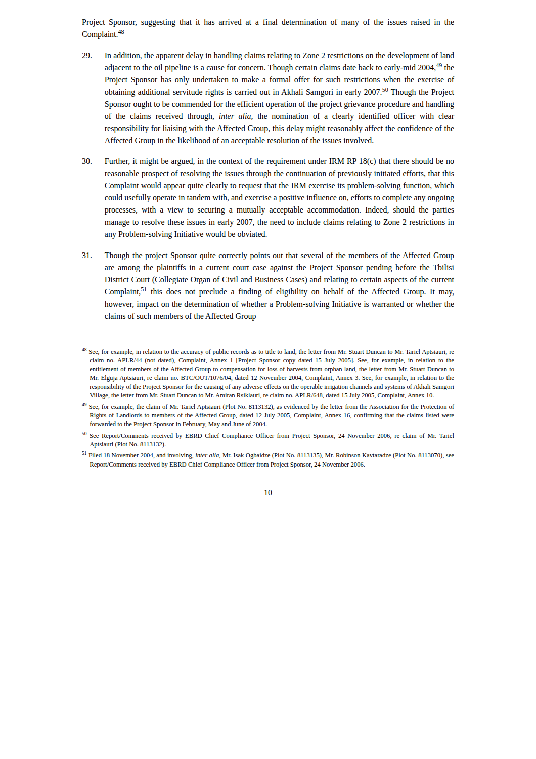Project Sponsor, suggesting that it has arrived at a final determination of many of the issues raised in the Complaint.48
29.
In addition, the apparent delay in handling claims relating to Zone 2 restrictions on the development of land adjacent to the oil pipeline is a cause for concern. Though certain claims date back to early-mid 2004,49 the Project Sponsor has only undertaken to make a formal offer for such restrictions when the exercise of obtaining additional servitude rights is carried out in Akhali Samgori in early 2007.50 Though the Project Sponsor ought to be commended for the efficient operation of the project grievance procedure and handling of the claims received through, inter alia, the nomination of a clearly identified officer with clear responsibility for liaising with the Affected Group, this delay might reasonably affect the confidence of the Affected Group in the likelihood of an acceptable resolution of the issues involved.
30.
Further, it might be argued, in the context of the requirement under IRM RP 18(c) that there should be no reasonable prospect of resolving the issues through the continuation of previously initiated efforts, that this Complaint would appear quite clearly to request that the IRM exercise its problem-solving function, which could usefully operate in tandem with, and exercise a positive influence on, efforts to complete any ongoing processes, with a view to securing a mutually acceptable accommodation. Indeed, should the parties manage to resolve these issues in early 2007, the need to include claims relating to Zone 2 restrictions in any Problem-solving Initiative would be obviated.
31.
Though the project Sponsor quite correctly points out that several of the members of the Affected Group are among the plaintiffs in a current court case against the Project Sponsor pending before the Tbilisi District Court (Collegiate Organ of Civil and Business Cases) and relating to certain aspects of the current Complaint,51 this does not preclude a finding of eligibility on behalf of the Affected Group. It may, however, impact on the determination of whether a Problem-solving Initiative is warranted or whether the claims of such members of the Affected Group
48 See, for example, in relation to the accuracy of public records as to title to land, the letter from Mr. Stuart Duncan to Mr. Tariel Aptsiauri, re claim no. APLR/44 (not dated), Complaint, Annex 1 [Project Sponsor copy dated 15 July 2005]. See, for example, in relation to the entitlement of members of the Affected Group to compensation for loss of harvests from orphan land, the letter from Mr. Stuart Duncan to Mr. Elguja Aptsiauri, re claim no. BTC/OUT/1076/04, dated 12 November 2004, Complaint, Annex 3. See, for example, in relation to the responsibility of the Project Sponsor for the causing of any adverse effects on the operable irrigation channels and systems of Akhali Samgori Village, the letter from Mr. Stuart Duncan to Mr. Amiran Rsiklauri, re claim no. APLR/648, dated 15 July 2005, Complaint, Annex 10.
49 See, for example, the claim of Mr. Tariel Aptsiauri (Plot No. 8113132), as evidenced by the letter from the Association for the Protection of Rights of Landlords to members of the Affected Group, dated 12 July 2005, Complaint, Annex 16, confirming that the claims listed were forwarded to the Project Sponsor in February, May and June of 2004.
50 See Report/Comments received by EBRD Chief Compliance Officer from Project Sponsor, 24 November 2006, re claim of Mr. Tariel Aptsiauri (Plot No. 8113132).
51 Filed 18 November 2004, and involving, inter alia, Mr. Isak Ogbaidze (Plot No. 8113135), Mr. Robinson Kavtaradze (Plot No. 8113070), see Report/Comments received by EBRD Chief Compliance Officer from Project Sponsor, 24 November 2006.
10